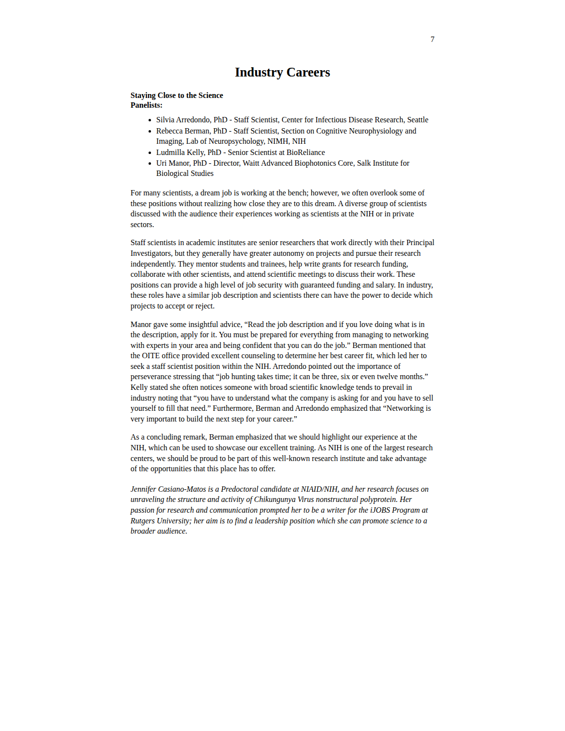7
Industry Careers
Staying Close to the Science
Panelists:
Silvia Arredondo, PhD - Staff Scientist, Center for Infectious Disease Research, Seattle
Rebecca Berman, PhD - Staff Scientist, Section on Cognitive Neurophysiology and Imaging, Lab of Neuropsychology, NIMH, NIH
Ludmilla Kelly, PhD - Senior Scientist at BioReliance
Uri Manor, PhD - Director, Waitt Advanced Biophotonics Core, Salk Institute for Biological Studies
For many scientists, a dream job is working at the bench; however, we often overlook some of these positions without realizing how close they are to this dream. A diverse group of scientists discussed with the audience their experiences working as scientists at the NIH or in private sectors.
Staff scientists in academic institutes are senior researchers that work directly with their Principal Investigators, but they generally have greater autonomy on projects and pursue their research independently. They mentor students and trainees, help write grants for research funding, collaborate with other scientists, and attend scientific meetings to discuss their work. These positions can provide a high level of job security with guaranteed funding and salary. In industry, these roles have a similar job description and scientists there can have the power to decide which projects to accept or reject.
Manor gave some insightful advice, “Read the job description and if you love doing what is in the description, apply for it. You must be prepared for everything from managing to networking with experts in your area and being confident that you can do the job.” Berman mentioned that the OITE office provided excellent counseling to determine her best career fit, which led her to seek a staff scientist position within the NIH. Arredondo pointed out the importance of perseverance stressing that “job hunting takes time; it can be three, six or even twelve months.” Kelly stated she often notices someone with broad scientific knowledge tends to prevail in industry noting that “you have to understand what the company is asking for and you have to sell yourself to fill that need.” Furthermore, Berman and Arredondo emphasized that “Networking is very important to build the next step for your career.”
As a concluding remark, Berman emphasized that we should highlight our experience at the NIH, which can be used to showcase our excellent training. As NIH is one of the largest research centers, we should be proud to be part of this well-known research institute and take advantage of the opportunities that this place has to offer.
Jennifer Casiano-Matos is a Predoctoral candidate at NIAID/NIH, and her research focuses on unraveling the structure and activity of Chikungunya Virus nonstructural polyprotein. Her passion for research and communication prompted her to be a writer for the iJOBS Program at Rutgers University; her aim is to find a leadership position which she can promote science to a broader audience.